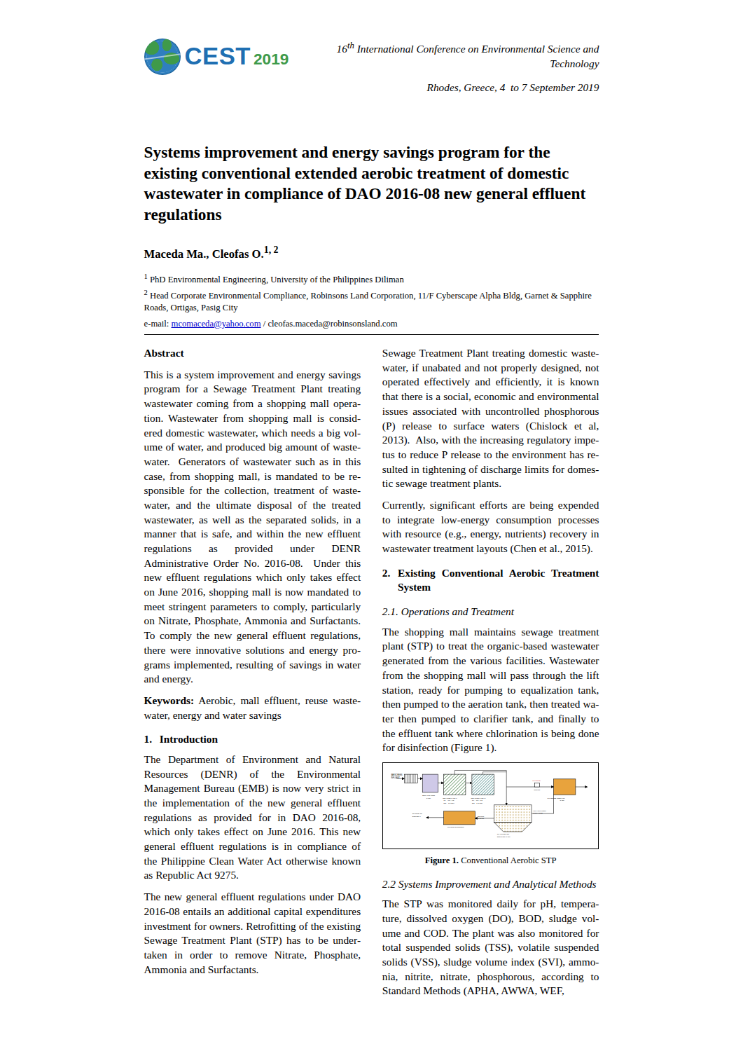CEST 2019
16th International Conference on Environmental Science and Technology
Rhodes, Greece, 4 to 7 September 2019
Systems improvement and energy savings program for the existing conventional extended aerobic treatment of domestic wastewater in compliance of DAO 2016-08 new general effluent regulations
Maceda Ma., Cleofas O.1, 2
1 PhD Environmental Engineering, University of the Philippines Diliman
2 Head Corporate Environmental Compliance, Robinsons Land Corporation, 11/F Cyberscape Alpha Bldg, Garnet & Sapphire Roads, Ortigas, Pasig City
e-mail: mcomaceda@yahoo.com / cleofas.maceda@robinsonsland.com
Abstract
This is a system improvement and energy savings program for a Sewage Treatment Plant treating wastewater coming from a shopping mall operation. Wastewater from shopping mall is considered domestic wastewater, which needs a big volume of water, and produced big amount of wastewater. Generators of wastewater such as in this case, from shopping mall, is mandated to be responsible for the collection, treatment of wastewater, and the ultimate disposal of the treated wastewater, as well as the separated solids, in a manner that is safe, and within the new effluent regulations as provided under DENR Administrative Order No. 2016-08. Under this new effluent regulations which only takes effect on June 2016, shopping mall is now mandated to meet stringent parameters to comply, particularly on Nitrate, Phosphate, Ammonia and Surfactants. To comply the new general effluent regulations, there were innovative solutions and energy programs implemented, resulting of savings in water and energy.
Keywords: Aerobic, mall effluent, reuse wastewater, energy and water savings
1. Introduction
The Department of Environment and Natural Resources (DENR) of the Environmental Management Bureau (EMB) is now very strict in the implementation of the new general effluent regulations as provided for in DAO 2016-08, which only takes effect on June 2016. This new general effluent regulations is in compliance of the Philippine Clean Water Act otherwise known as Republic Act 9275.
The new general effluent regulations under DAO 2016-08 entails an additional capital expenditures investment for owners. Retrofitting of the existing Sewage Treatment Plant (STP) has to be undertaken in order to remove Nitrate, Phosphate, Ammonia and Surfactants.
Sewage Treatment Plant treating domestic wastewater, if unabated and not properly designed, not operated effectively and efficiently, it is known that there is a social, economic and environmental issues associated with uncontrolled phosphorous (P) release to surface waters (Chislock et al, 2013). Also, with the increasing regulatory impetus to reduce P release to the environment has resulted in tightening of discharge limits for domestic sewage treatment plants.
Currently, significant efforts are being expended to integrate low-energy consumption processes with resource (e.g., energy, nutrients) recovery in wastewater treatment layouts (Chen et al., 2015).
2. Existing Conventional Aerobic Treatment System
2.1. Operations and Treatment
The shopping mall maintains sewage treatment plant (STP) to treat the organic-based wastewater generated from the various facilities. Wastewater from the shopping mall will pass through the lift station, ready for pumping to equalization tank, then pumped to the aeration tank, then treated water then pumped to clarifier tank, and finally to the effluent tank where chlorination is being done for disinfection (Figure 1).
BARSCREEN INFLUENT EQUALIZATION TANK AERATION TANK 1 pH = 6.5 - 7.5 DO = 1.5 mg/l AERATION TANK 2 pH = 6.5 - 7.5 DO = 1.5 mg/l CHLORINE CONTACT TANK CHLORINE DOSING CLARIFIER OR SETTLING TANK SLUDGE DIGESTER RETURN SLUDGE SLUDGE TO DISPOSAL FINAL EFFLUENT DISCHARGE
Figure 1. Conventional Aerobic STP
2.2 Systems Improvement and Analytical Methods
The STP was monitored daily for pH, temperature, dissolved oxygen (DO), BOD, sludge volume and COD. The plant was also monitored for total suspended solids (TSS), volatile suspended solids (VSS), sludge volume index (SVI), ammonia, nitrite, nitrate, phosphorous, according to Standard Methods (APHA, AWWA, WEF,